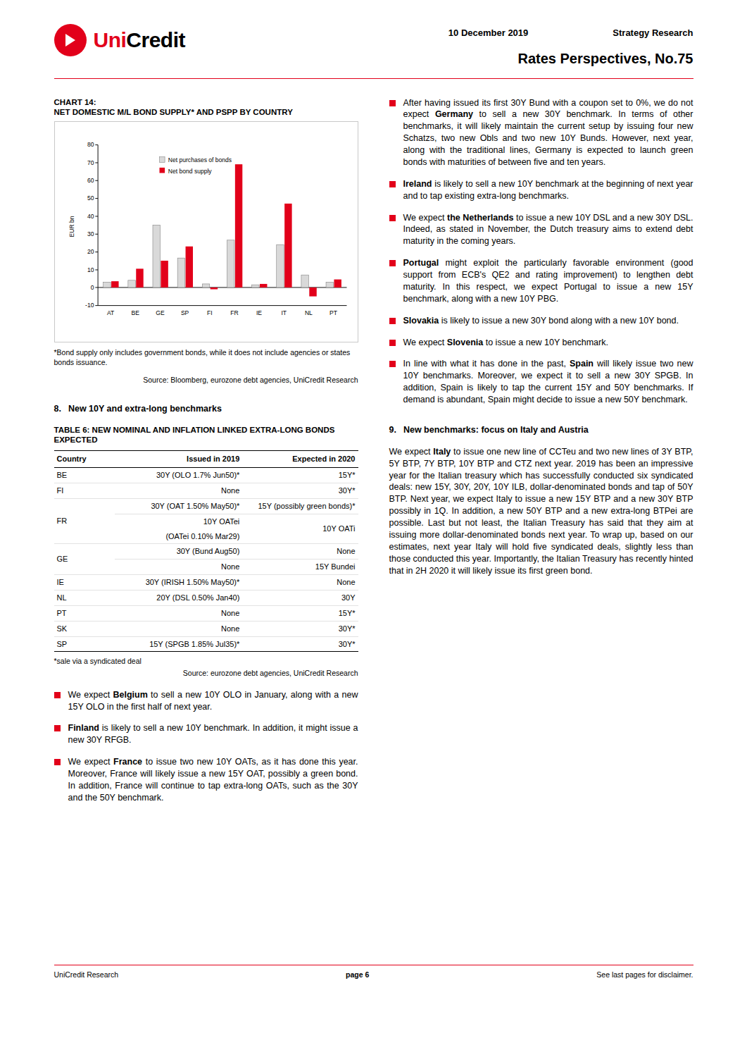Uni Credit
10 December 2019 Strategy Research
Rates Perspectives, No.75
CHART 14:
NET DOMESTIC M/L BOND SUPPLY* AND PSPP BY COUNTRY
80 70 60 50 40 30 20 10 0 -10 EUR bn Net purchases of bonds Net bond supply AT BE GE SP FI FR IE IT NL PT
*Bond supply only includes government bonds, while it does not include agencies or states bonds issuance.
Source: Bloomberg, eurozone debt agencies, UniCredit Research
8. New 10Y and extra-long benchmarks
TABLE 6: NEW NOMINAL AND INFLATION LINKED EXTRA-LONG BONDS EXPECTED
| Country | Issued in 2019 | Expected in 2020 |
| --- | --- | --- |
| BE | 30Y (OLO 1.7% Jun50)* | 15Y* |
| FI | None | 30Y* |
| FR | 30Y (OAT 1.50% May50)* | 15Y (possibly green bonds)* |
| 10Y OATei | 10Y OATi |
| (OATei 0.10% Mar29) |
| GE | 30Y (Bund Aug50) | None |
| None | 15Y Bundei |
| IE | 30Y (IRISH 1.50% May50)* | None |
| NL | 20Y (DSL 0.50% Jan40) | 30Y |
| PT | None | 15Y* |
| SK | None | 30Y* |
| SP | 15Y (SPGB 1.85% Jul35)* | 30Y* |
*sale via a syndicated deal
Source: eurozone debt agencies, UniCredit Research
We expect Belgium to sell a new 10Y OLO in January, along with a new 15Y OLO in the first half of next year.
Finland is likely to sell a new 10Y benchmark. In addition, it might issue a new 30Y RFGB.
We expect France to issue two new 10Y OATs, as it has done this year. Moreover, France will likely issue a new 15Y OAT, possibly a green bond. In addition, France will continue to tap extra-long OATs, such as the 30Y and the 50Y benchmark.
After having issued its first 30Y Bund with a coupon set to 0%, we do not expect Germany to sell a new 30Y benchmark. In terms of other benchmarks, it will likely maintain the current setup by issuing four new Schatzs, two new Obls and two new 10Y Bunds. However, next year, along with the traditional lines, Germany is expected to launch green bonds with maturities of between five and ten years.
Ireland is likely to sell a new 10Y benchmark at the beginning of next year and to tap existing extra-long benchmarks.
We expect the Netherlands to issue a new 10Y DSL and a new 30Y DSL. Indeed, as stated in November, the Dutch treasury aims to extend debt maturity in the coming years.
Portugal might exploit the particularly favorable environment (good support from ECB's QE2 and rating improvement) to lengthen debt maturity. In this respect, we expect Portugal to issue a new 15Y benchmark, along with a new 10Y PBG.
Slovakia is likely to issue a new 30Y bond along with a new 10Y bond.
We expect Slovenia to issue a new 10Y benchmark.
In line with what it has done in the past, Spain will likely issue two new 10Y benchmarks. Moreover, we expect it to sell a new 30Y SPGB. In addition, Spain is likely to tap the current 15Y and 50Y benchmarks. If demand is abundant, Spain might decide to issue a new 50Y benchmark.
9. New benchmarks: focus on Italy and Austria
We expect Italy to issue one new line of CCTeu and two new lines of 3Y BTP, 5Y BTP, 7Y BTP, 10Y BTP and CTZ next year. 2019 has been an impressive year for the Italian treasury which has successfully conducted six syndicated deals: new 15Y, 30Y, 20Y, 10Y ILB, dollar-denominated bonds and tap of 50Y BTP. Next year, we expect Italy to issue a new 15Y BTP and a new 30Y BTP possibly in 1Q. In addition, a new 50Y BTP and a new extra-long BTPei are possible. Last but not least, the Italian Treasury has said that they aim at issuing more dollar-denominated bonds next year. To wrap up, based on our estimates, next year Italy will hold five syndicated deals, slightly less than those conducted this year. Importantly, the Italian Treasury has recently hinted that in 2H 2020 it will likely issue its first green bond.
UniCredit Research page 6 See last pages for disclaimer.